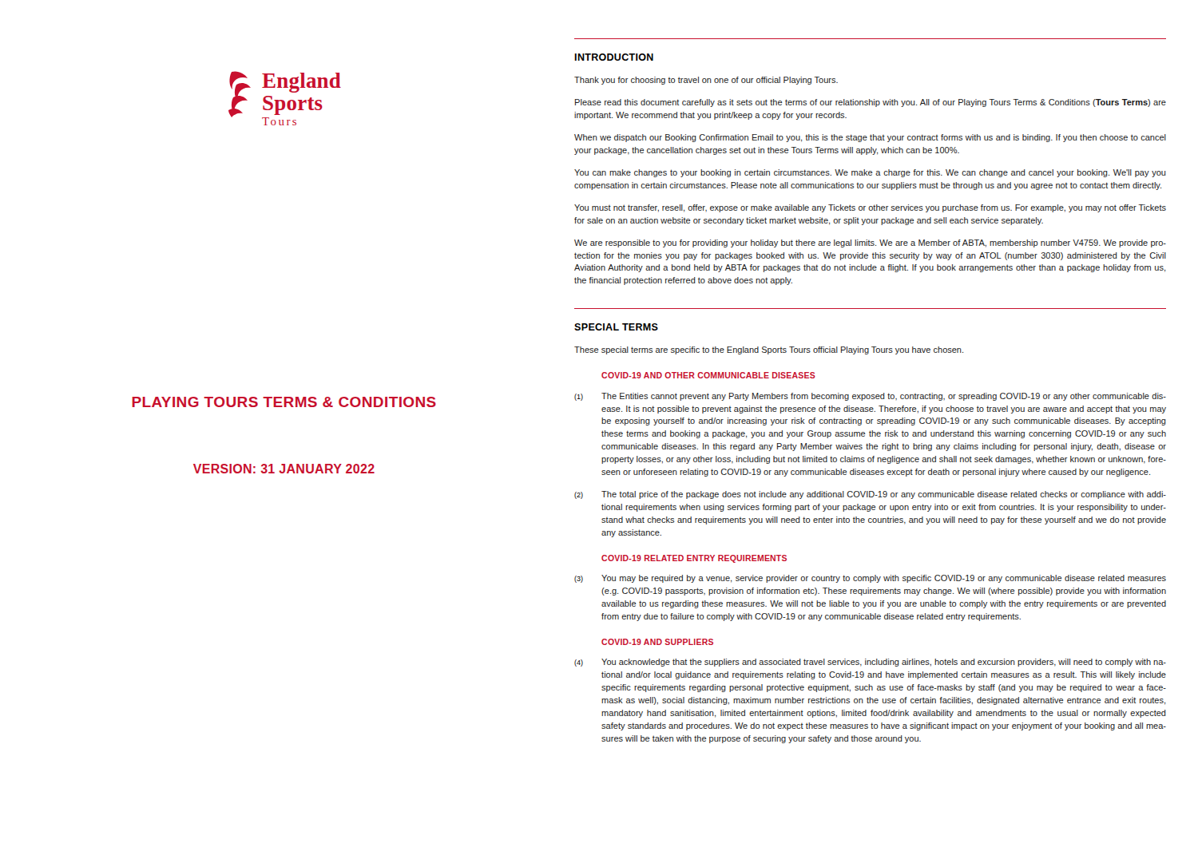England
Sports
Tours
PLAYING TOURS TERMS & CONDITIONS
VERSION: 31 JANUARY 2022
INTRODUCTION
Thank you for choosing to travel on one of our official Playing Tours.
Please read this document carefully as it sets out the terms of our relationship with you. All of our Playing Tours Terms & Conditions (Tours Terms) are important. We recommend that you print/keep a copy for your records.
When we dispatch our Booking Confirmation Email to you, this is the stage that your contract forms with us and is binding. If you then choose to cancel your package, the cancellation charges set out in these Tours Terms will apply, which can be 100%.
You can make changes to your booking in certain circumstances. We make a charge for this. We can change and cancel your booking. We'll pay you compensation in certain circumstances. Please note all communications to our suppliers must be through us and you agree not to contact them directly.
You must not transfer, resell, offer, expose or make available any Tickets or other services you purchase from us. For example, you may not offer Tickets for sale on an auction website or secondary ticket market website, or split your package and sell each service separately.
We are responsible to you for providing your holiday but there are legal limits. We are a Member of ABTA, membership number V4759. We provide protection for the monies you pay for packages booked with us. We provide this security by way of an ATOL (number 3030) administered by the Civil Aviation Authority and a bond held by ABTA for packages that do not include a flight. If you book arrangements other than a package holiday from us, the financial protection referred to above does not apply.
SPECIAL TERMS
These special terms are specific to the England Sports Tours official Playing Tours you have chosen.
COVID-19 AND OTHER COMMUNICABLE DISEASES
(1)
The Entities cannot prevent any Party Members from becoming exposed to, contracting, or spreading COVID-19 or any other communicable disease. It is not possible to prevent against the presence of the disease. Therefore, if you choose to travel you are aware and accept that you may be exposing yourself to and/or increasing your risk of contracting or spreading COVID-19 or any such communicable diseases. By accepting these terms and booking a package, you and your Group assume the risk to and understand this warning concerning COVID-19 or any such communicable diseases. In this regard any Party Member waives the right to bring any claims including for personal injury, death, disease or property losses, or any other loss, including but not limited to claims of negligence and shall not seek damages, whether known or unknown, foreseen or unforeseen relating to COVID-19 or any communicable diseases except for death or personal injury where caused by our negligence.
(2)
The total price of the package does not include any additional COVID-19 or any communicable disease related checks or compliance with additional requirements when using services forming part of your package or upon entry into or exit from countries. It is your responsibility to understand what checks and requirements you will need to enter into the countries, and you will need to pay for these yourself and we do not provide any assistance.
COVID-19 RELATED ENTRY REQUIREMENTS
(3)
You may be required by a venue, service provider or country to comply with specific COVID-19 or any communicable disease related measures (e.g. COVID-19 passports, provision of information etc). These requirements may change. We will (where possible) provide you with information available to us regarding these measures. We will not be liable to you if you are unable to comply with the entry requirements or are prevented from entry due to failure to comply with COVID-19 or any communicable disease related entry requirements.
COVID-19 AND SUPPLIERS
(4)
You acknowledge that the suppliers and associated travel services, including airlines, hotels and excursion providers, will need to comply with national and/or local guidance and requirements relating to Covid-19 and have implemented certain measures as a result. This will likely include specific requirements regarding personal protective equipment, such as use of face-masks by staff (and you may be required to wear a face-mask as well), social distancing, maximum number restrictions on the use of certain facilities, designated alternative entrance and exit routes, mandatory hand sanitisation, limited entertainment options, limited food/drink availability and amendments to the usual or normally expected safety standards and procedures. We do not expect these measures to have a significant impact on your enjoyment of your booking and all measures will be taken with the purpose of securing your safety and those around you.